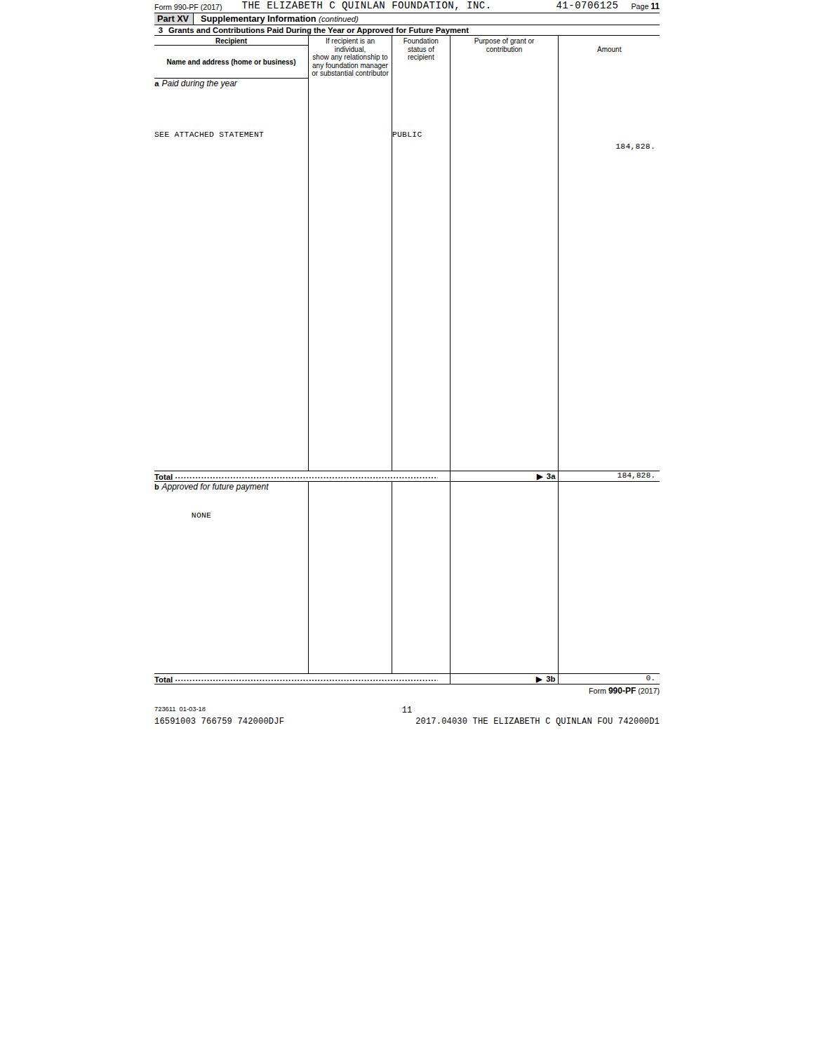Form 990-PF (2017) THE ELIZABETH C QUINLAN FOUNDATION, INC. 41-0706125 Page 11
Part XV
Supplementary Information (continued)
3
Grants and Contributions Paid During the Year or Approved for Future Payment
| Recipient | If recipient is an individual, show any relationship to any foundation manager or substantial contributor | Foundation status of recipient | Purpose of grant or contribution | Amount |
| --- | --- | --- | --- | --- |
| Name and address (home or business) |
| a Paid during the year SEE ATTACHED STATEMENT | | PUBLIC | | 184,828. |
| Total .................................................................................................................................................................. | ▶ 3a | 184,828. |
| b Approved for future payment NONE | | | | |
| Total .................................................................................................................................................................. | ▶ 3b | 0. |
Form 990-PF (2017)
723611 01-03-18
11
16591003 766759 742000DJF 2017.04030 THE ELIZABETH C QUINLAN FOU 742000D1